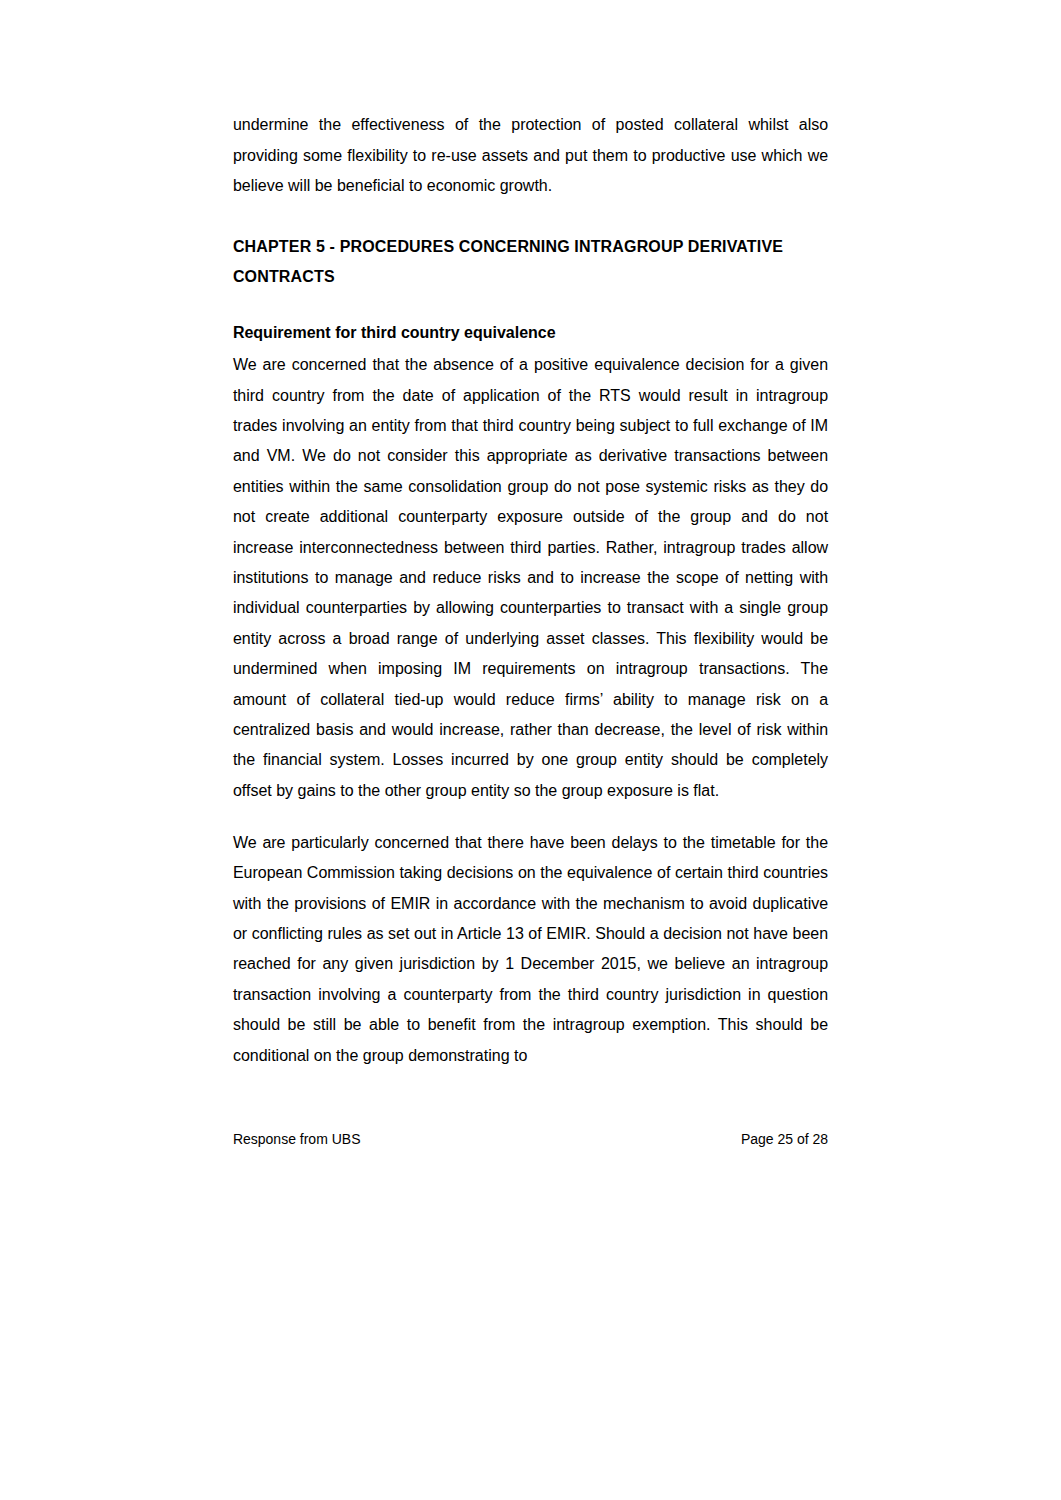undermine the effectiveness of the protection of posted collateral whilst also providing some flexibility to re-use assets and put them to productive use which we believe will be beneficial to economic growth.
Chapter 5 - Procedures concerning intragroup derivative contracts
Requirement for third country equivalence
We are concerned that the absence of a positive equivalence decision for a given third country from the date of application of the RTS would result in intragroup trades involving an entity from that third country being subject to full exchange of IM and VM. We do not consider this appropriate as derivative transactions between entities within the same consolidation group do not pose systemic risks as they do not create additional counterparty exposure outside of the group and do not increase interconnectedness between third parties. Rather, intragroup trades allow institutions to manage and reduce risks and to increase the scope of netting with individual counterparties by allowing counterparties to transact with a single group entity across a broad range of underlying asset classes. This flexibility would be undermined when imposing IM requirements on intragroup transactions. The amount of collateral tied-up would reduce firms’ ability to manage risk on a centralized basis and would increase, rather than decrease, the level of risk within the financial system. Losses incurred by one group entity should be completely offset by gains to the other group entity so the group exposure is flat.
We are particularly concerned that there have been delays to the timetable for the European Commission taking decisions on the equivalence of certain third countries with the provisions of EMIR in accordance with the mechanism to avoid duplicative or conflicting rules as set out in Article 13 of EMIR. Should a decision not have been reached for any given jurisdiction by 1 December 2015, we believe an intragroup transaction involving a counterparty from the third country jurisdiction in question should be still be able to benefit from the intragroup exemption. This should be conditional on the group demonstrating to
Response from UBS Page 25 of 28